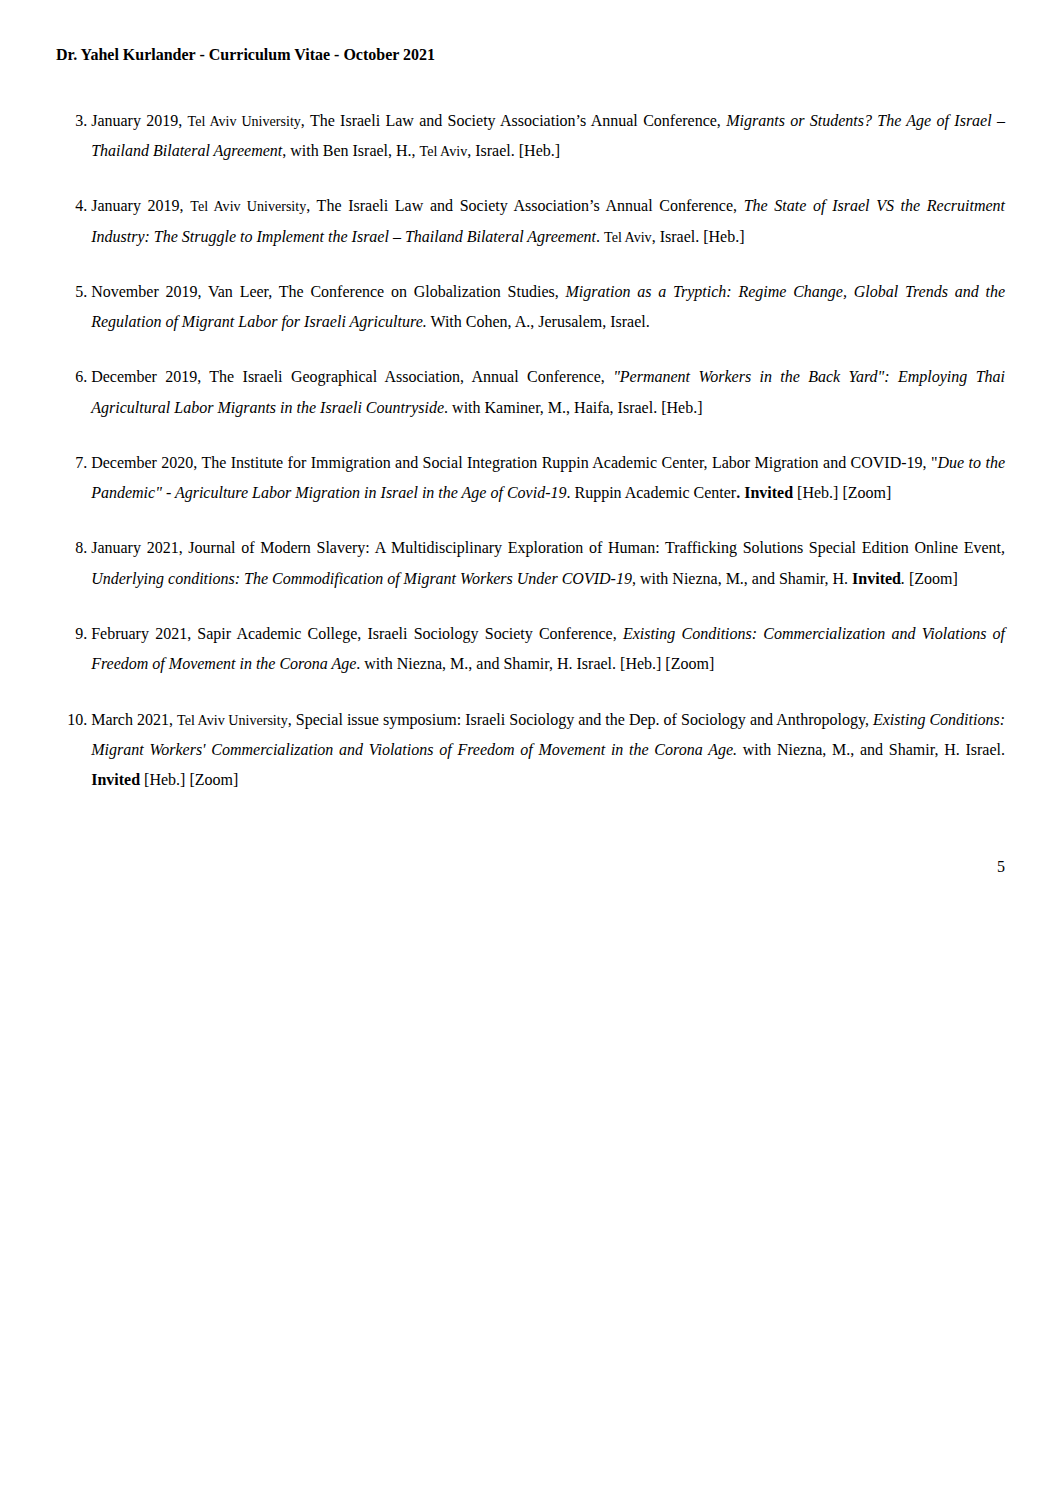Dr. Yahel Kurlander - Curriculum Vitae - October 2021
January 2019, Tel Aviv University, The Israeli Law and Society Association’s Annual Conference, Migrants or Students? The Age of Israel – Thailand Bilateral Agreement, with Ben Israel, H., Tel Aviv, Israel. [Heb.]
January 2019, Tel Aviv University, The Israeli Law and Society Association’s Annual Conference, The State of Israel VS the Recruitment Industry: The Struggle to Implement the Israel – Thailand Bilateral Agreement. Tel Aviv, Israel. [Heb.]
November 2019, Van Leer, The Conference on Globalization Studies, Migration as a Tryptich: Regime Change, Global Trends and the Regulation of Migrant Labor for Israeli Agriculture. With Cohen, A., Jerusalem, Israel.
December 2019, The Israeli Geographical Association, Annual Conference, "Permanent Workers in the Back Yard": Employing Thai Agricultural Labor Migrants in the Israeli Countryside. with Kaminer, M., Haifa, Israel. [Heb.]
December 2020, The Institute for Immigration and Social Integration Ruppin Academic Center, Labor Migration and COVID-19, "Due to the Pandemic" - Agriculture Labor Migration in Israel in the Age of Covid-19. Ruppin Academic Center. Invited [Heb.] [Zoom]
January 2021, Journal of Modern Slavery: A Multidisciplinary Exploration of Human: Trafficking Solutions Special Edition Online Event, Underlying conditions: The Commodification of Migrant Workers Under COVID-19, with Niezna, M., and Shamir, H. Invited. [Zoom]
February 2021, Sapir Academic College, Israeli Sociology Society Conference, Existing Conditions: Commercialization and Violations of Freedom of Movement in the Corona Age. with Niezna, M., and Shamir, H. Israel. [Heb.] [Zoom]
March 2021, Tel Aviv University, Special issue symposium: Israeli Sociology and the Dep. of Sociology and Anthropology, Existing Conditions: Migrant Workers' Commercialization and Violations of Freedom of Movement in the Corona Age. with Niezna, M., and Shamir, H. Israel. Invited [Heb.] [Zoom]
5